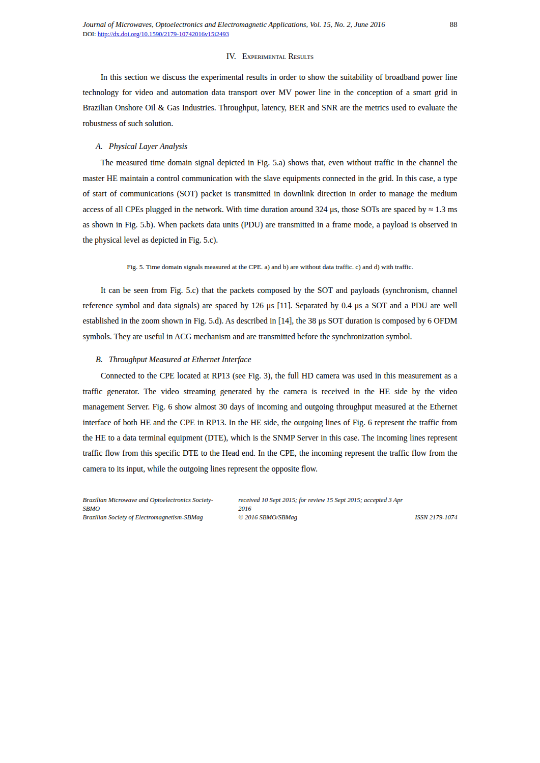88 Journal of Microwaves, Optoelectronics and Electromagnetic Applications, Vol. 15, No. 2, June 2016
DOI: http://dx.doi.org/10.1590/2179-10742016v15i2493
IV. Experimental Results
In this section we discuss the experimental results in order to show the suitability of broadband power line technology for video and automation data transport over MV power line in the conception of a smart grid in Brazilian Onshore Oil & Gas Industries. Throughput, latency, BER and SNR are the metrics used to evaluate the robustness of such solution.
A. Physical Layer Analysis
The measured time domain signal depicted in Fig. 5.a) shows that, even without traffic in the channel the master HE maintain a control communication with the slave equipments connected in the grid. In this case, a type of start of communications (SOT) packet is transmitted in downlink direction in order to manage the medium access of all CPEs plugged in the network. With time duration around 324 μs, those SOTs are spaced by ≈ 1.3 ms as shown in Fig. 5.b). When packets data units (PDU) are transmitted in a frame mode, a payload is observed in the physical level as depicted in Fig. 5.c).
Fig. 5. Time domain signals measured at the CPE. a) and b) are without data traffic. c) and d) with traffic.
It can be seen from Fig. 5.c) that the packets composed by the SOT and payloads (synchronism, channel reference symbol and data signals) are spaced by 126 μs [11]. Separated by 0.4 μs a SOT and a PDU are well established in the zoom shown in Fig. 5.d). As described in [14], the 38 μs SOT duration is composed by 6 OFDM symbols. They are useful in ACG mechanism and are transmitted before the synchronization symbol.
B. Throughput Measured at Ethernet Interface
Connected to the CPE located at RP13 (see Fig. 3), the full HD camera was used in this measurement as a traffic generator. The video streaming generated by the camera is received in the HE side by the video management Server. Fig. 6 show almost 30 days of incoming and outgoing throughput measured at the Ethernet interface of both HE and the CPE in RP13. In the HE side, the outgoing lines of Fig. 6 represent the traffic from the HE to a data terminal equipment (DTE), which is the SNMP Server in this case. The incoming lines represent traffic flow from this specific DTE to the Head end. In the CPE, the incoming represent the traffic flow from the camera to its input, while the outgoing lines represent the opposite flow.
| Brazilian Microwave and Optoelectronics Society-SBMO | received 10 Sept 2015; for review 15 Sept 2015; accepted 3 Apr 2016 |
| Brazilian Society of Electromagnetism-SBMag | © 2016 SBMO/SBMag | ISSN 2179-1074 |